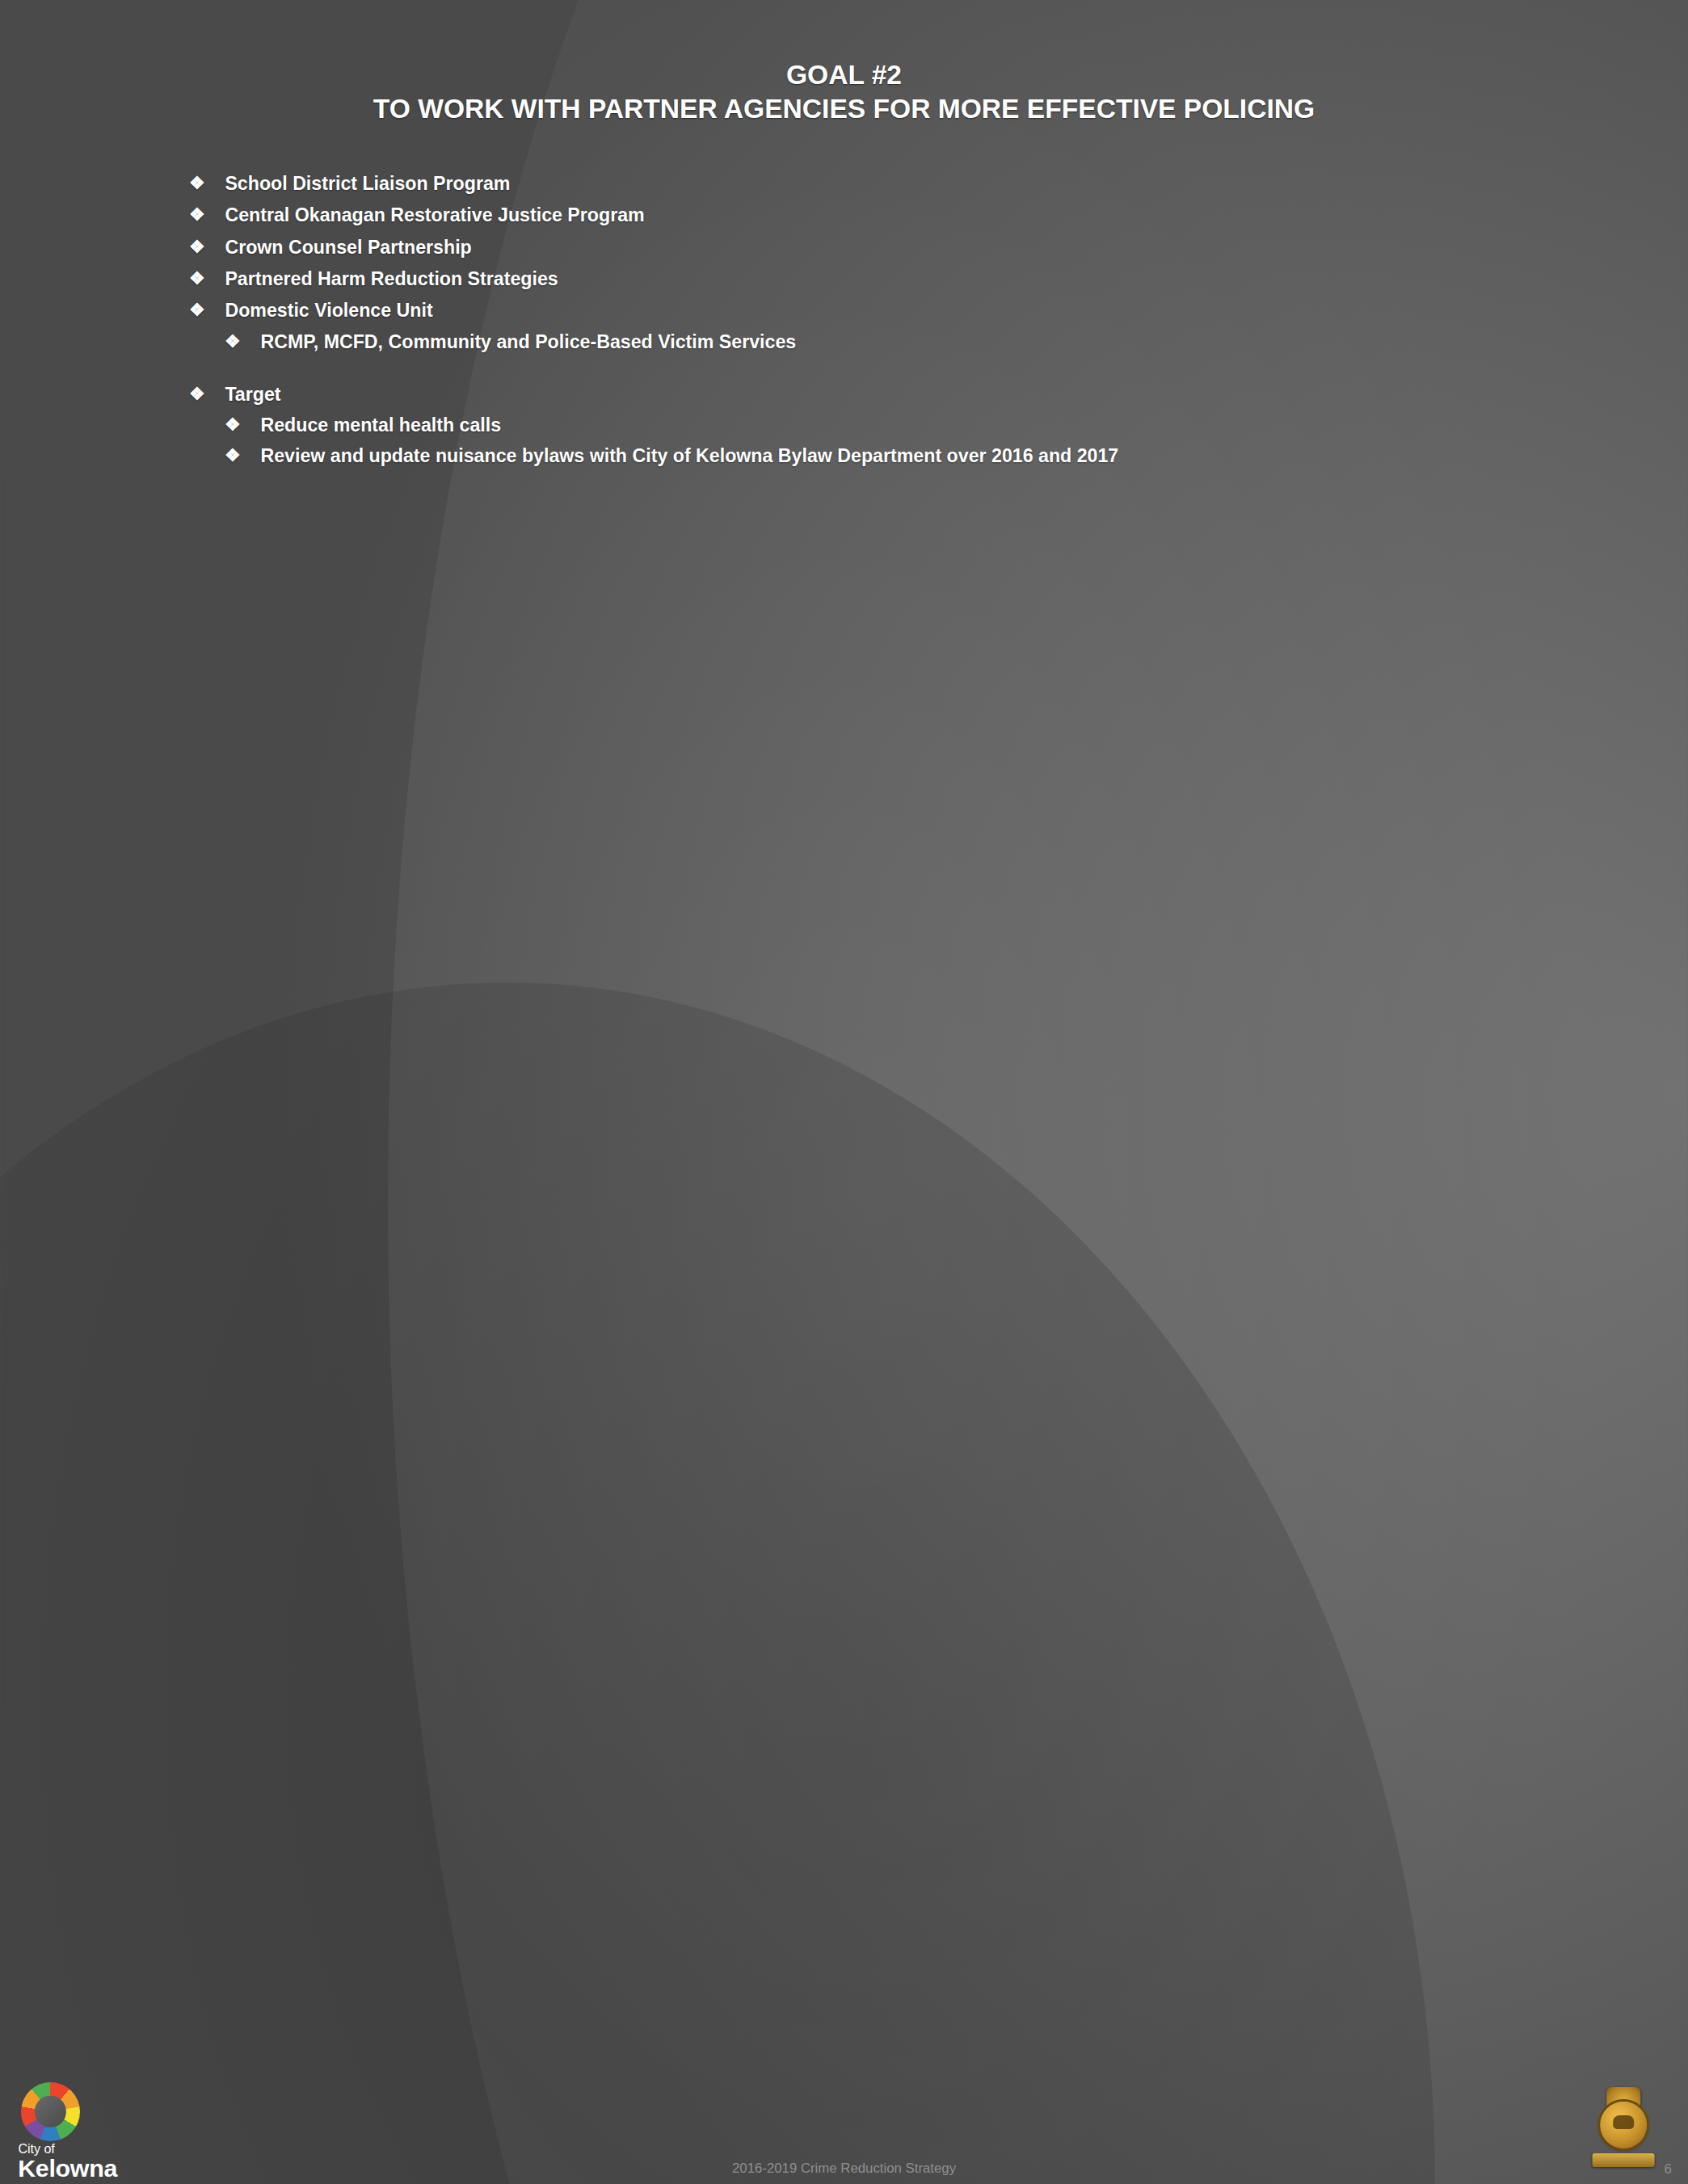GOAL #2
TO WORK WITH PARTNER AGENCIES FOR MORE EFFECTIVE POLICING
School District Liaison Program
Central Okanagan Restorative Justice Program
Crown Counsel Partnership
Partnered Harm Reduction Strategies
Domestic Violence Unit
RCMP, MCFD, Community and Police-Based Victim Services
Target
Reduce mental health calls
Review and update nuisance bylaws with City of Kelowna Bylaw Department over 2016 and 2017
City of
Kelowna
2016-2019 Crime Reduction Strategy
6